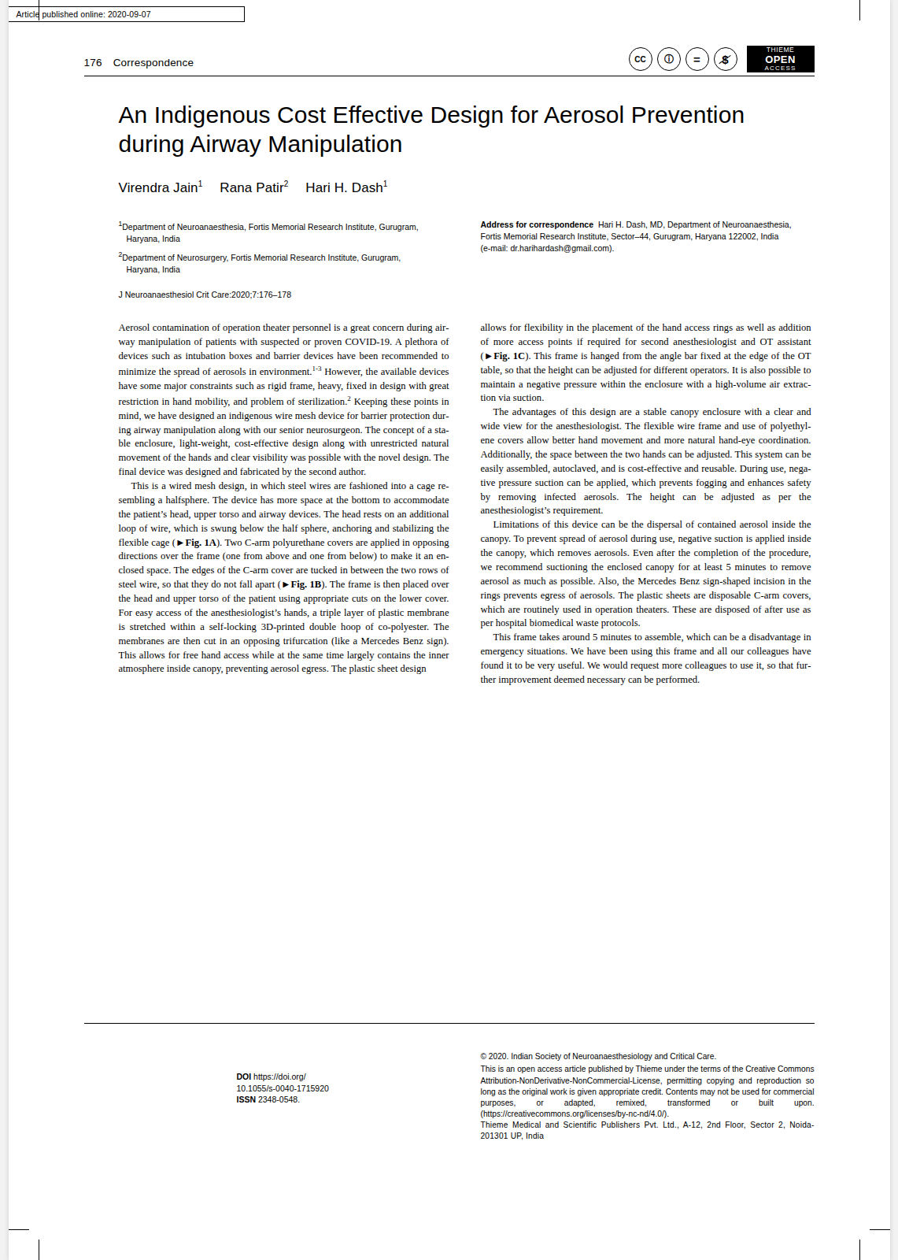Article published online: 2020-09-07
176 Correspondence
CC
ⓘ
=
$
THIEME
OPEN
ACCESS
An Indigenous Cost Effective Design for Aerosol Prevention during Airway Manipulation
Virendra Jain1 Rana Patir2 Hari H. Dash1
1Department of Neuroanaesthesia, Fortis Memorial Research Institute, Gurugram, Haryana, India
2Department of Neurosurgery, Fortis Memorial Research Institute, Gurugram, Haryana, India
Address for correspondence Hari H. Dash, MD, Department of Neuroanaesthesia, Fortis Memorial Research Institute, Sector–44, Gurugram, Haryana 122002, India
(e-mail: dr.harihardash@gmail.com).
J Neuroanaesthesiol Crit Care:2020;7:176–178
Aerosol contamination of operation theater personnel is a great concern during airway manipulation of patients with suspected or proven COVID-19. A plethora of devices such as intubation boxes and barrier devices have been recommended to minimize the spread of aerosols in environment.1-3 However, the available devices have some major constraints such as rigid frame, heavy, fixed in design with great restriction in hand mobility, and problem of sterilization.2 Keeping these points in mind, we have designed an indigenous wire mesh device for barrier protection during airway manipulation along with our senior neurosurgeon. The concept of a stable enclosure, light-weight, cost-effective design along with unrestricted natural movement of the hands and clear visibility was possible with the novel design. The final device was designed and fabricated by the second author.
This is a wired mesh design, in which steel wires are fashioned into a cage resembling a halfsphere. The device has more space at the bottom to accommodate the patient’s head, upper torso and airway devices. The head rests on an additional loop of wire, which is swung below the half sphere, anchoring and stabilizing the flexible cage (►Fig. 1A). Two C-arm polyurethane covers are applied in opposing directions over the frame (one from above and one from below) to make it an enclosed space. The edges of the C-arm cover are tucked in between the two rows of steel wire, so that they do not fall apart (►Fig. 1B). The frame is then placed over the head and upper torso of the patient using appropriate cuts on the lower cover. For easy access of the anesthesiologist’s hands, a triple layer of plastic membrane is stretched within a self-locking 3D-printed double hoop of co-polyester. The membranes are then cut in an opposing trifurcation (like a Mercedes Benz sign). This allows for free hand access while at the same time largely contains the inner atmosphere inside canopy, preventing aerosol egress. The plastic sheet design
allows for flexibility in the placement of the hand access rings as well as addition of more access points if required for second anesthesiologist and OT assistant (►Fig. 1C). This frame is hanged from the angle bar fixed at the edge of the OT table, so that the height can be adjusted for different operators. It is also possible to maintain a negative pressure within the enclosure with a high-volume air extraction via suction.
The advantages of this design are a stable canopy enclosure with a clear and wide view for the anesthesiologist. The flexible wire frame and use of polyethylene covers allow better hand movement and more natural hand-eye coordination. Additionally, the space between the two hands can be adjusted. This system can be easily assembled, autoclaved, and is cost-effective and reusable. During use, negative pressure suction can be applied, which prevents fogging and enhances safety by removing infected aerosols. The height can be adjusted as per the anesthesiologist’s requirement.
Limitations of this device can be the dispersal of contained aerosol inside the canopy. To prevent spread of aerosol during use, negative suction is applied inside the canopy, which removes aerosols. Even after the completion of the procedure, we recommend suctioning the enclosed canopy for at least 5 minutes to remove aerosol as much as possible. Also, the Mercedes Benz sign-shaped incision in the rings prevents egress of aerosols. The plastic sheets are disposable C-arm covers, which are routinely used in operation theaters. These are disposed of after use as per hospital biomedical waste protocols.
This frame takes around 5 minutes to assemble, which can be a disadvantage in emergency situations. We have been using this frame and all our colleagues have found it to be very useful. We would request more colleagues to use it, so that further improvement deemed necessary can be performed.
DOI https://doi.org/
10.1055/s-0040-1715920
ISSN 2348-0548.
© 2020. Indian Society of Neuroanaesthesiology and Critical Care.
This is an open access article published by Thieme under the terms of the Creative Commons Attribution-NonDerivative-NonCommercial-License, permitting copying and reproduction so long as the original work is given appropriate credit. Contents may not be used for commercial purposes, or adapted, remixed, transformed or built upon. (https://creativecommons.org/licenses/by-nc-nd/4.0/).
Thieme Medical and Scientific Publishers Pvt. Ltd., A-12, 2nd Floor, Sector 2, Noida-201301 UP, India